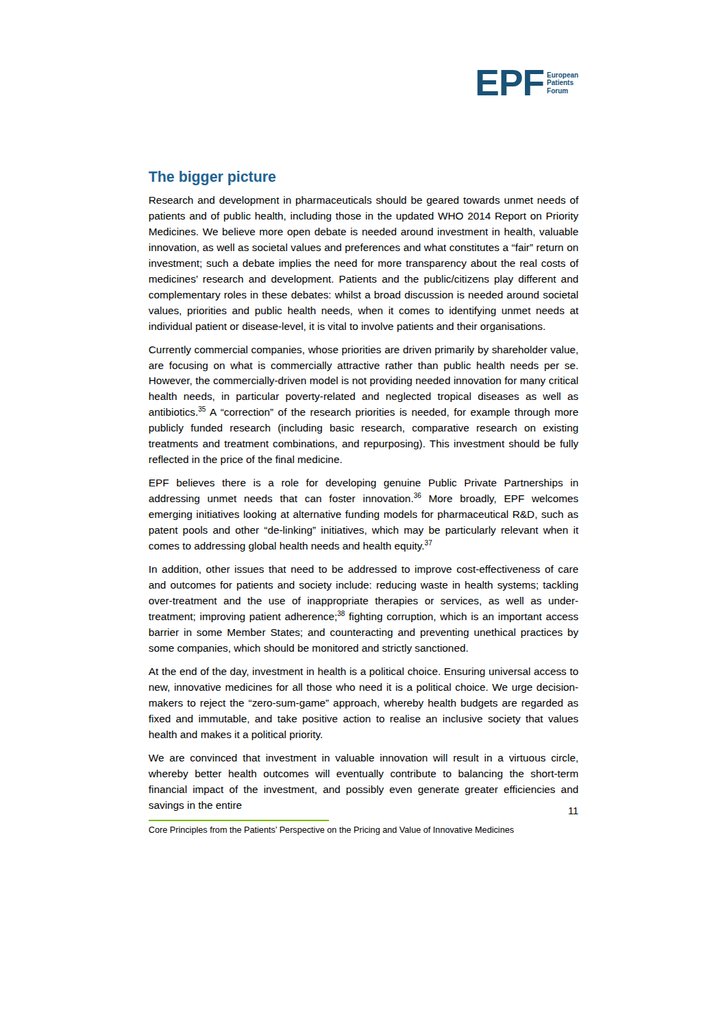EPF
European
Patients
Forum
The bigger picture
Research and development in pharmaceuticals should be geared towards unmet needs of patients and of public health, including those in the updated WHO 2014 Report on Priority Medicines. We believe more open debate is needed around investment in health, valuable innovation, as well as societal values and preferences and what constitutes a “fair” return on investment; such a debate implies the need for more transparency about the real costs of medicines’ research and development. Patients and the public/citizens play different and complementary roles in these debates: whilst a broad discussion is needed around societal values, priorities and public health needs, when it comes to identifying unmet needs at individual patient or disease-level, it is vital to involve patients and their organisations.
Currently commercial companies, whose priorities are driven primarily by shareholder value, are focusing on what is commercially attractive rather than public health needs per se. However, the commercially-driven model is not providing needed innovation for many critical health needs, in particular poverty-related and neglected tropical diseases as well as antibiotics.35 A “correction” of the research priorities is needed, for example through more publicly funded research (including basic research, comparative research on existing treatments and treatment combinations, and repurposing). This investment should be fully reflected in the price of the final medicine.
EPF believes there is a role for developing genuine Public Private Partnerships in addressing unmet needs that can foster innovation.36 More broadly, EPF welcomes emerging initiatives looking at alternative funding models for pharmaceutical R&D, such as patent pools and other “de-linking” initiatives, which may be particularly relevant when it comes to addressing global health needs and health equity.37
In addition, other issues that need to be addressed to improve cost-effectiveness of care and outcomes for patients and society include: reducing waste in health systems; tackling over-treatment and the use of inappropriate therapies or services, as well as under-treatment; improving patient adherence;38 fighting corruption, which is an important access barrier in some Member States; and counteracting and preventing unethical practices by some companies, which should be monitored and strictly sanctioned.
At the end of the day, investment in health is a political choice. Ensuring universal access to new, innovative medicines for all those who need it is a political choice. We urge decision-makers to reject the “zero-sum-game” approach, whereby health budgets are regarded as fixed and immutable, and take positive action to realise an inclusive society that values health and makes it a political priority.
We are convinced that investment in valuable innovation will result in a virtuous circle, whereby better health outcomes will eventually contribute to balancing the short-term financial impact of the investment, and possibly even generate greater efficiencies and savings in the entire
11
Core Principles from the Patients’ Perspective on the Pricing and Value of Innovative Medicines